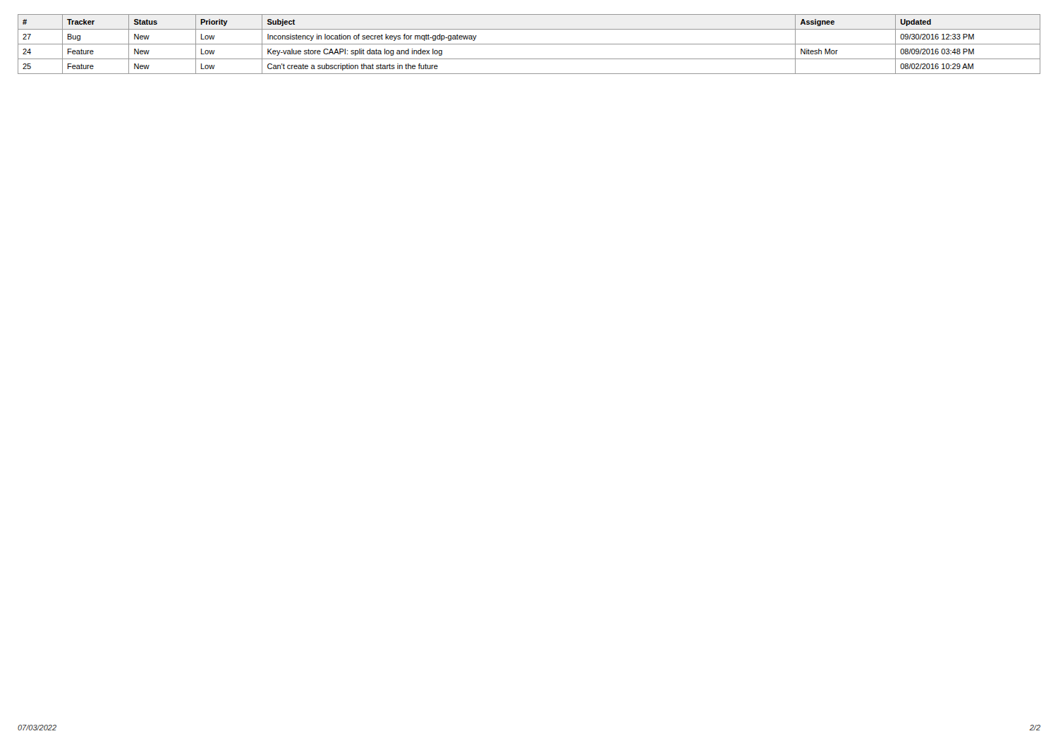| # | Tracker | Status | Priority | Subject | Assignee | Updated |
| --- | --- | --- | --- | --- | --- | --- |
| 27 | Bug | New | Low | Inconsistency in location of secret keys for mqtt-gdp-gateway | | 09/30/2016 12:33 PM |
| 24 | Feature | New | Low | Key-value store CAAPI: split data log and index log | Nitesh Mor | 08/09/2016 03:48 PM |
| 25 | Feature | New | Low | Can't create a subscription that starts in the future | | 08/02/2016 10:29 AM |
07/03/2022 2/2